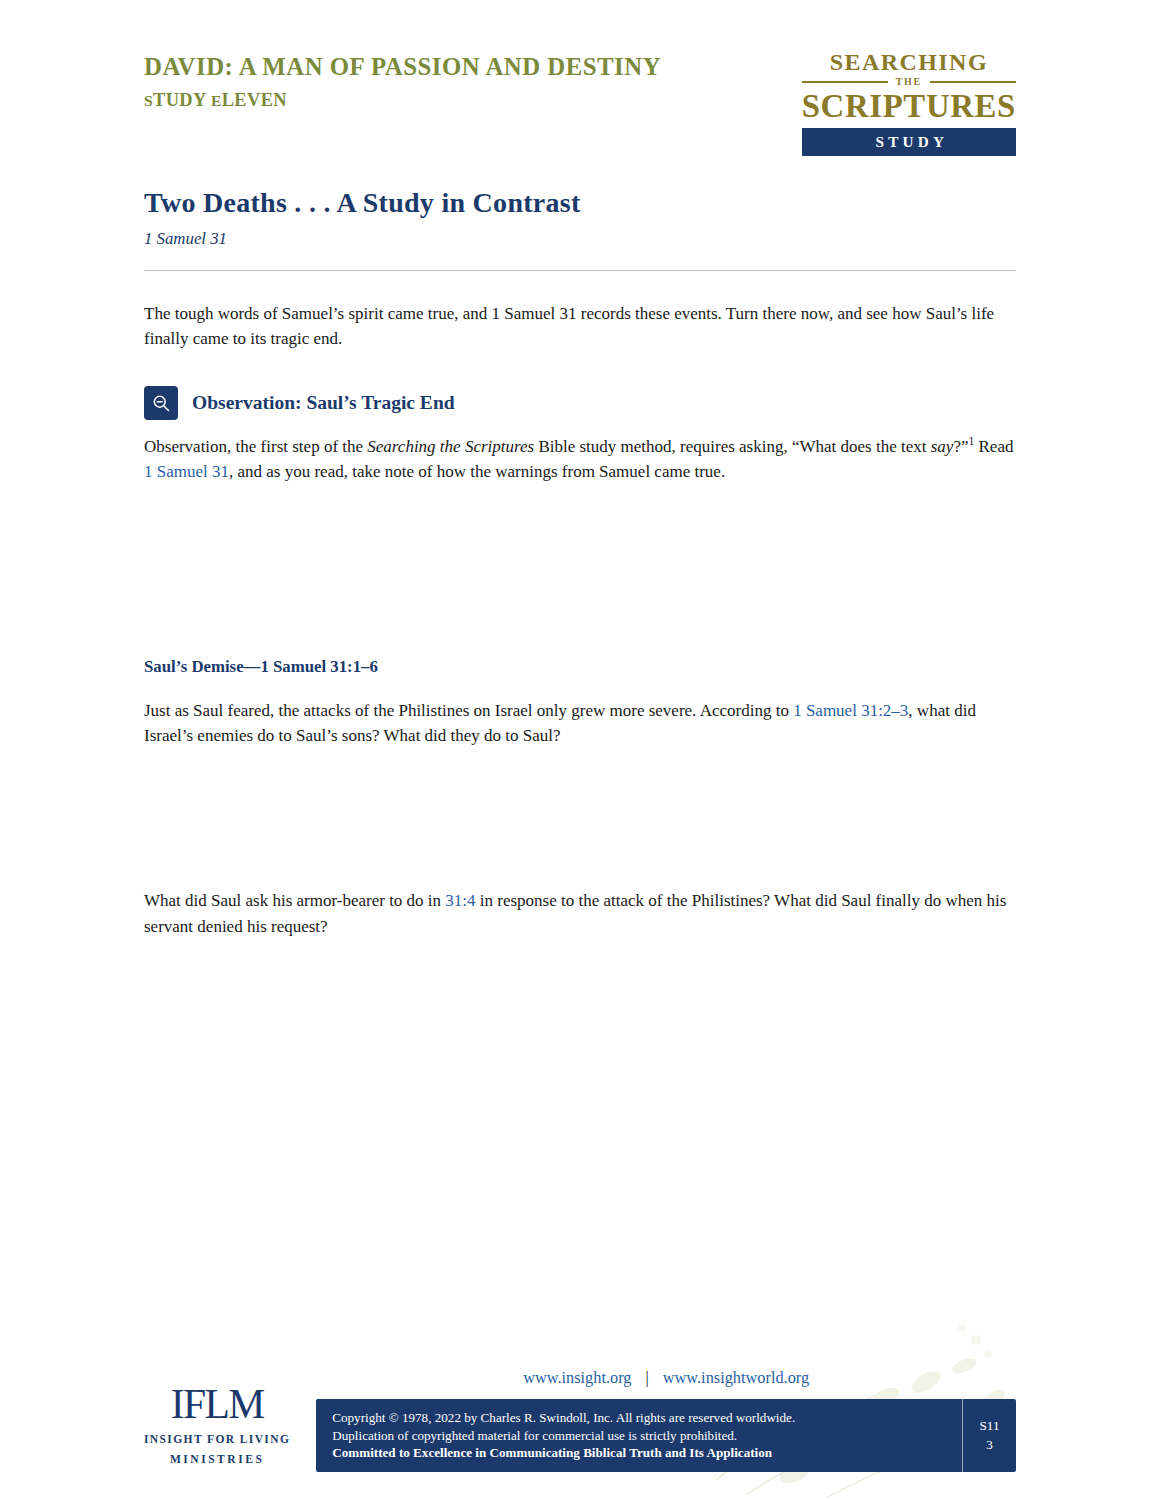David: A Man of Passion and Destiny
STUDY ELEVEN
SEARCHING
THE
SCRIPTURES STUDY
Two Deaths . . . A Study in Contrast
1 Samuel 31
The tough words of Samuel’s spirit came true, and 1 Samuel 31 records these events. Turn there now, and see how Saul’s life finally came to its tragic end.
Observation: Saul’s Tragic End
Observation, the first step of the Searching the Scriptures Bible study method, requires asking, “What does the text say?”1 Read 1 Samuel 31, and as you read, take note of how the warnings from Samuel came true.
Saul’s Demise—1 Samuel 31:1–6
Just as Saul feared, the attacks of the Philistines on Israel only grew more severe. According to 1 Samuel 31:2–3, what did Israel’s enemies do to Saul’s sons? What did they do to Saul?
What did Saul ask his armor-bearer to do in 31:4 in response to the attack of the Philistines? What did Saul finally do when his servant denied his request?
IFLM
INSIGHT FOR LIVINGMINISTRIES
www.insight.org|www.insightworld.org
Copyright © 1978, 2022 by Charles R. Swindoll, Inc. All rights are reserved worldwide.
Duplication of copyrighted material for commercial use is strictly prohibited.
Committed to Excellence in Communicating Biblical Truth and Its Application
S11 3